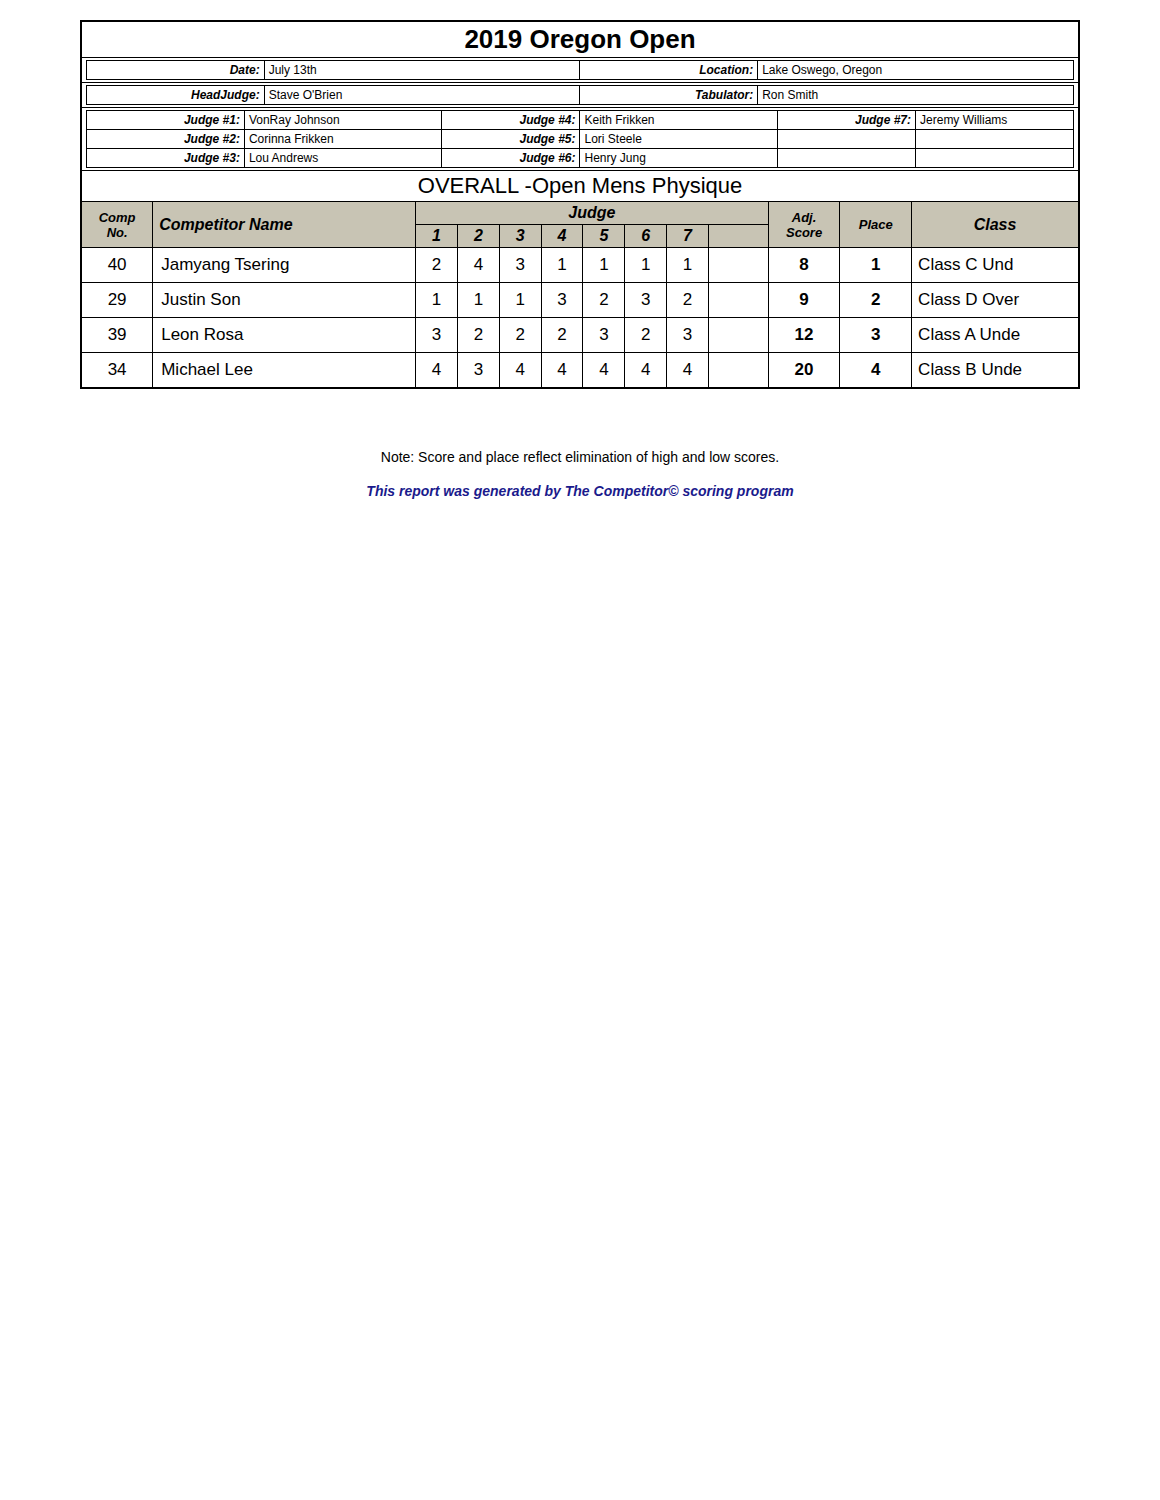| 2019 Oregon Open |
| / Date: / July 13th / Location: / Lake Oswego, Oregon / |
| / HeadJudge: / Stave O'Brien / Tabulator: / Ron Smith / |
| / Judge #1: / VonRay Johnson / Judge #4: / Keith Frikken / Judge #7: / Jeremy Williams / / Judge #2: / Corinna Frikken / Judge #5: / Lori Steele / / / / Judge #3: / Lou Andrews / Judge #6: / Henry Jung / / / |
| OVERALL -Open Mens Physique |
| Comp No. | Competitor Name | Judge | Adj. Score | Place | Class |
| 1 | 2 | 3 | 4 | 5 | 6 | 7 | |
| 40 | Jamyang Tsering | 2 | 4 | 3 | 1 | 1 | 1 | 1 | | 8 | 1 | Class C Und |
| 29 | Justin Son | 1 | 1 | 1 | 3 | 2 | 3 | 2 | | 9 | 2 | Class D Over |
| 39 | Leon Rosa | 3 | 2 | 2 | 2 | 3 | 2 | 3 | | 12 | 3 | Class A Unde |
| 34 | Michael Lee | 4 | 3 | 4 | 4 | 4 | 4 | 4 | | 20 | 4 | Class B Unde |
Note: Score and place reflect elimination of high and low scores.
This report was generated by The Competitor© scoring program